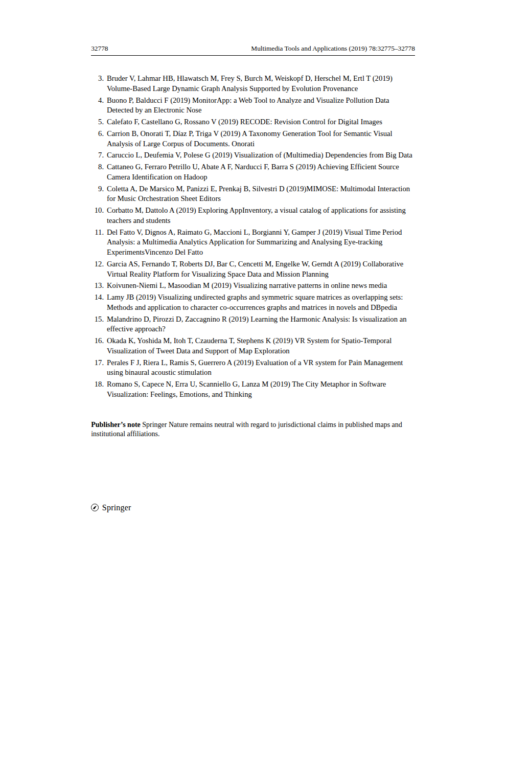32778 Multimedia Tools and Applications (2019) 78:32775–32778
Bruder V, Lahmar HB, Hlawatsch M, Frey S, Burch M, Weiskopf D, Herschel M, Ertl T (2019) Volume-Based Large Dynamic Graph Analysis Supported by Evolution Provenance
Buono P, Balducci F (2019) MonitorApp: a Web Tool to Analyze and Visualize Pollution Data Detected by an Electronic Nose
Calefato F, Castellano G, Rossano V (2019) RECODE: Revision Control for Digital Images
Carrion B, Onorati T, Díaz P, Triga V (2019) A Taxonomy Generation Tool for Semantic Visual Analysis of Large Corpus of Documents. Onorati
Caruccio L, Deufemia V, Polese G (2019) Visualization of (Multimedia) Dependencies from Big Data
Cattaneo G, Ferraro Petrillo U, Abate A F, Narducci F, Barra S (2019) Achieving Efficient Source Camera Identification on Hadoop
Coletta A, De Marsico M, Panizzi E, Prenkaj B, Silvestri D (2019)MIMOSE: Multimodal Interaction for Music Orchestration Sheet Editors
Corbatto M, Dattolo A (2019) Exploring AppInventory, a visual catalog of applications for assisting teachers and students
Del Fatto V, Dignos A, Raimato G, Maccioni L, Borgianni Y, Gamper J (2019) Visual Time Period Analysis: a Multimedia Analytics Application for Summarizing and Analysing Eye-tracking ExperimentsVincenzo Del Fatto
Garcia AS, Fernando T, Roberts DJ, Bar C, Cencetti M, Engelke W, Gerndt A (2019) Collaborative Virtual Reality Platform for Visualizing Space Data and Mission Planning
Koivunen-Niemi L, Masoodian M (2019) Visualizing narrative patterns in online news media
Lamy JB (2019) Visualizing undirected graphs and symmetric square matrices as overlapping sets: Methods and application to character co-occurrences graphs and matrices in novels and DBpedia
Malandrino D, Pirozzi D, Zaccagnino R (2019) Learning the Harmonic Analysis: Is visualization an effective approach?
Okada K, Yoshida M, Itoh T, Czauderna T, Stephens K (2019) VR System for Spatio-Temporal Visualization of Tweet Data and Support of Map Exploration
Perales F J, Riera L, Ramis S, Guerrero A (2019) Evaluation of a VR system for Pain Management using binaural acoustic stimulation
Romano S, Capece N, Erra U, Scanniello G, Lanza M (2019) The City Metaphor in Software Visualization: Feelings, Emotions, and Thinking
Publisher’s note Springer Nature remains neutral with regard to jurisdictional claims in published maps and institutional affiliations.
Springer